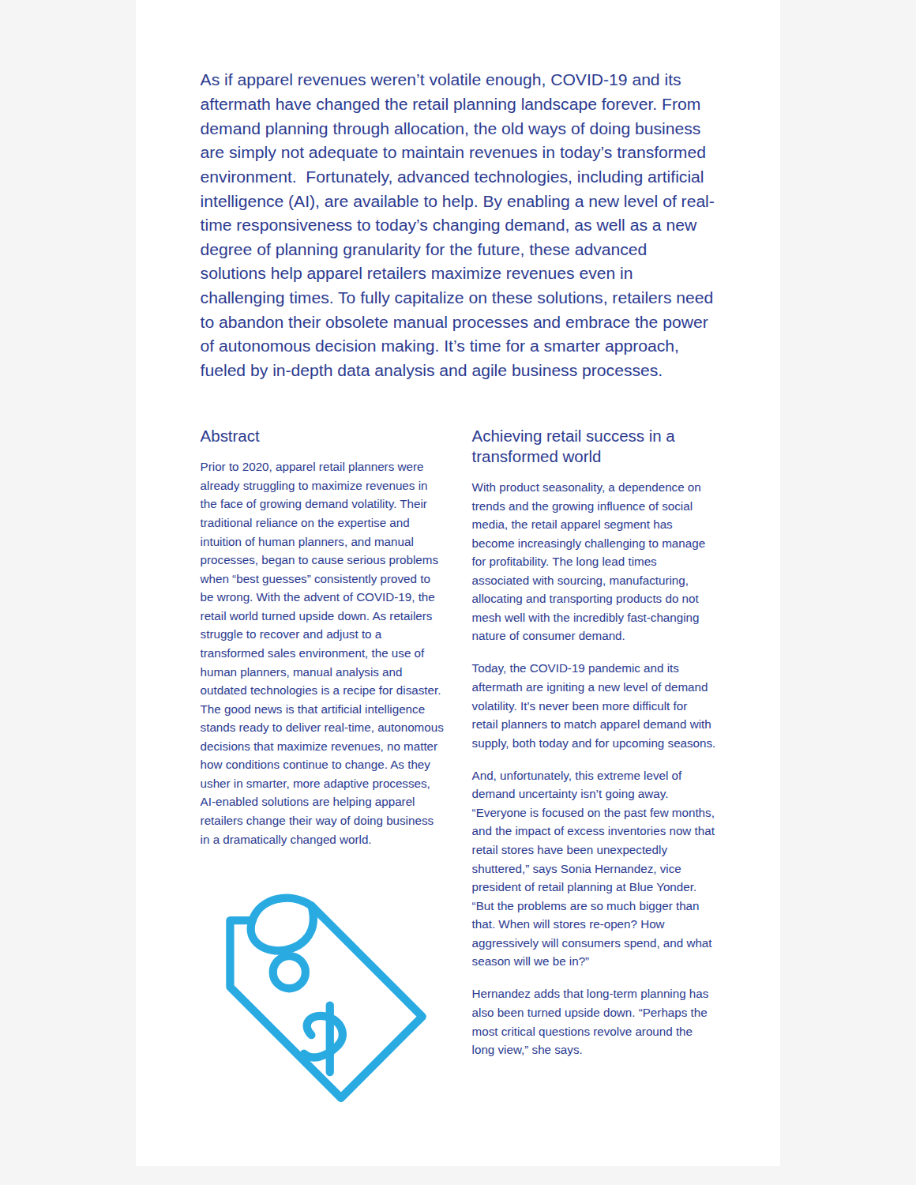As if apparel revenues weren’t volatile enough, COVID-19 and its aftermath have changed the retail planning landscape forever. From demand planning through allocation, the old ways of doing business are simply not adequate to maintain revenues in today’s transformed environment. Fortunately, advanced technologies, including artificial intelligence (AI), are available to help. By enabling a new level of real-time responsiveness to today’s changing demand, as well as a new degree of planning granularity for the future, these advanced solutions help apparel retailers maximize revenues even in challenging times. To fully capitalize on these solutions, retailers need to abandon their obsolete manual processes and embrace the power of autonomous decision making. It’s time for a smarter approach, fueled by in-depth data analysis and agile business processes.
Abstract
Prior to 2020, apparel retail planners were already struggling to maximize revenues in the face of growing demand volatility. Their traditional reliance on the expertise and intuition of human planners, and manual processes, began to cause serious problems when “best guesses” consistently proved to be wrong. With the advent of COVID-19, the retail world turned upside down. As retailers struggle to recover and adjust to a transformed sales environment, the use of human planners, manual analysis and outdated technologies is a recipe for disaster. The good news is that artificial intelligence stands ready to deliver real-time, autonomous decisions that maximize revenues, no matter how conditions continue to change. As they usher in smarter, more adaptive processes, AI-enabled solutions are helping apparel retailers change their way of doing business in a dramatically changed world.
Achieving retail success in a transformed world
With product seasonality, a dependence on trends and the growing influence of social media, the retail apparel segment has become increasingly challenging to manage for profitability. The long lead times associated with sourcing, manufacturing, allocating and transporting products do not mesh well with the incredibly fast-changing nature of consumer demand.
Today, the COVID-19 pandemic and its aftermath are igniting a new level of demand volatility. It’s never been more difficult for retail planners to match apparel demand with supply, both today and for upcoming seasons.
And, unfortunately, this extreme level of demand uncertainty isn’t going away. “Everyone is focused on the past few months, and the impact of excess inventories now that retail stores have been unexpectedly shuttered,” says Sonia Hernandez, vice president of retail planning at Blue Yonder. “But the problems are so much bigger than that. When will stores re-open? How aggressively will consumers spend, and what season will we be in?”
Hernandez adds that long-term planning has also been turned upside down. “Perhaps the most critical questions revolve around the long view,” she says.